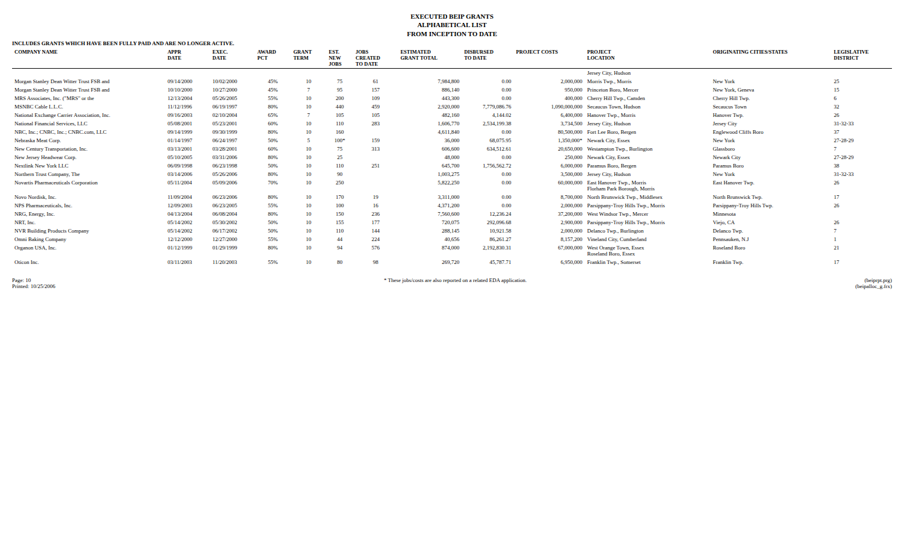EXECUTED BEIP GRANTS
ALPHABETICAL LIST
FROM INCEPTION TO DATE
INCLUDES GRANTS WHICH HAVE BEEN FULLY PAID AND ARE NO LONGER ACTIVE.
| COMPANY NAME | APPR DATE | EXEC. DATE | AWARD PCT | GRANT TERM | EST. NEW JOBS | JOBS CREATED TO DATE | ESTIMATED GRANT TOTAL | DISBURSED TO DATE | PROJECT COSTS | PROJECT LOCATION | ORIGINATING CITIES/STATES | LEGISLATIVE DISTRICT |
| --- | --- | --- | --- | --- | --- | --- | --- | --- | --- | --- | --- | --- |
| | | | | | | | | | | Jersey City, Hudson | | |
| Morgan Stanley Dean Witter Trust FSB and | 09/14/2000 | 10/02/2000 | 45% | 10 | 75 | 61 | 7,984,800 | 0.00 | 2,000,000 | Morris Twp., Morris | New York | 25 |
| Morgan Stanley Dean Witter Trust FSB and | 10/10/2000 | 10/27/2000 | 45% | 7 | 95 | 157 | 886,140 | 0.00 | 950,000 | Princeton Boro, Mercer | New York, Geneva | 15 |
| MRS Associates, Inc. ("MRS" or the | 12/13/2004 | 05/26/2005 | 55% | 10 | 200 | 109 | 443,300 | 0.00 | 400,000 | Cherry Hill Twp., Camden | Cherry Hill Twp. | 6 |
| MSNBC Cable L.L.C. | 11/12/1996 | 06/19/1997 | 80% | 10 | 440 | 459 | 2,920,000 | 7,779,086.76 | 1,090,000,000 | Secaucus Town, Hudson | Secaucus Town | 32 |
| National Exchange Carrier Association, Inc. | 09/16/2003 | 02/10/2004 | 65% | 7 | 105 | 105 | 482,160 | 4,144.02 | 6,400,000 | Hanover Twp., Morris | Hanover Twp. | 26 |
| National Financial Services, LLC | 05/08/2001 | 05/23/2001 | 60% | 10 | 110 | 283 | 1,606,770 | 2,534,199.38 | 3,734,500 | Jersey City, Hudson | Jersey City | 31-32-33 |
| NBC, Inc.; CNBC, Inc.; CNBC.com, LLC | 09/14/1999 | 09/30/1999 | 80% | 10 | 160 | | 4,611,840 | 0.00 | 80,500,000 | Fort Lee Boro, Bergen | Englewood Cliffs Boro | 37 |
| Nebraska Meat Corp. | 01/14/1997 | 06/24/1997 | 50% | 5 | 100* | 159 | 36,000 | 68,075.95 | 1,350,000* | Newark City, Essex | New York | 27-28-29 |
| New Century Transportation, Inc. | 03/13/2001 | 03/28/2001 | 60% | 10 | 75 | 313 | 606,600 | 634,512.61 | 20,650,000 | Westampton Twp., Burlington | Glassboro | 7 |
| New Jersey Headwear Corp. | 05/10/2005 | 03/31/2006 | 80% | 10 | 25 | | 48,000 | 0.00 | 250,000 | Newark City, Essex | Newark City | 27-28-29 |
| Nextlink New York LLC | 06/09/1998 | 06/23/1998 | 50% | 10 | 110 | 251 | 645,700 | 1,756,562.72 | 6,000,000 | Paramus Boro, Bergen | Paramus Boro | 38 |
| Northern Trust Company, The | 03/14/2006 | 05/26/2006 | 80% | 10 | 90 | | 1,003,275 | 0.00 | 3,500,000 | Jersey City, Hudson | New York | 31-32-33 |
| Novartis Pharmaceuticals Corporation | 05/11/2004 | 05/09/2006 | 70% | 10 | 250 | | 5,822,250 | 0.00 | 60,000,000 | East Hanover Twp., Morris Florham Park Borough, Morris | East Hanover Twp. | 26 |
| Novo Nordisk, Inc. | 11/09/2004 | 06/23/2006 | 80% | 10 | 170 | 19 | 3,311,000 | 0.00 | 8,700,000 | North Brunswick Twp., Middlesex | North Brunswick Twp. | 17 |
| NPS Pharmaceuticals, Inc. | 12/09/2003 | 06/23/2005 | 55% | 10 | 100 | 16 | 4,371,200 | 0.00 | 2,000,000 | Parsippany-Troy Hills Twp., Morris | Parsippany-Troy Hills Twp. | 26 |
| NRG, Energy, Inc. | 04/13/2004 | 06/08/2004 | 80% | 10 | 150 | 236 | 7,560,600 | 12,236.24 | 37,200,000 | West Windsor Twp., Mercer | Minnesota | |
| NRT, Inc. | 05/14/2002 | 05/30/2002 | 50% | 10 | 155 | 177 | 720,075 | 292,096.68 | 2,900,000 | Parsippany-Troy Hills Twp., Morris | Viejo, CA | 26 |
| NVR Building Products Company | 05/14/2002 | 06/17/2002 | 50% | 10 | 110 | 144 | 288,145 | 10,921.58 | 2,000,000 | Delanco Twp., Burlington | Delanco Twp. | 7 |
| Omni Baking Company | 12/12/2000 | 12/27/2000 | 55% | 10 | 44 | 224 | 40,656 | 86,261.27 | 8,157,200 | Vineland City, Cumberland | Pennsauken, N.J | 1 |
| Organon USA, Inc. | 01/12/1999 | 01/29/1999 | 80% | 10 | 94 | 576 | 874,000 | 2,192,830.31 | 67,000,000 | West Orange Town, Essex Roseland Boro, Essex | Roseland Boro | 21 |
| Oticon Inc. | 03/11/2003 | 11/20/2003 | 55% | 10 | 80 | 98 | 269,720 | 45,787.71 | 6,950,000 | Franklin Twp., Somerset | Franklin Twp. | 17 |
Page: 10
Printed: 10/25/2006
(beiprpt.prg)
(beipalloc_g.frx)
* These jobs/costs are also reported on a related EDA application.